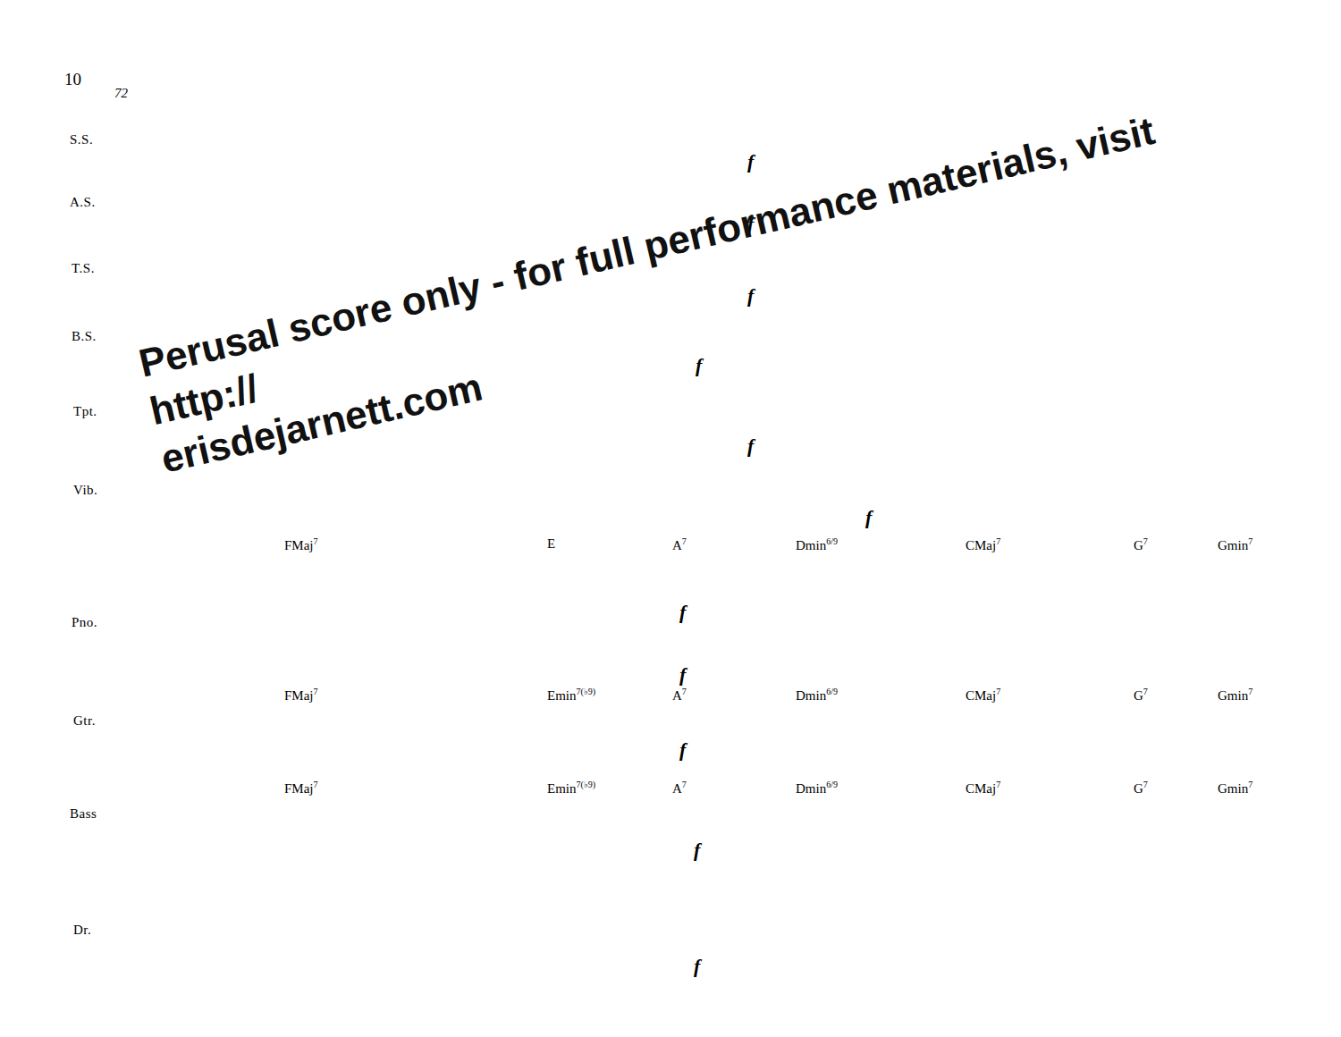10
72
S.S.
A.S.
T.S.
B.S.
Tpt.
Vib.
Pno.
Gtr.
Bass
Dr.
FMaj7
Emin
A7
Dmin6/9
CMaj7
G7
Gmin7
FMaj7
Emin7(♭9)
A7
Dmin6/9
CMaj7
G7
Gmin7
FMaj7
Emin7(♭9)
A7
Dmin6/9
CMaj7
G7
Gmin7
f
f
f
f
f
f
f
f
f
f
f
Perusal score only - for full performance materials, visit http://
erisdejarnett.com
Watermark text: Perusal score only - for full performance materials, visit http://erisdejarnett.com